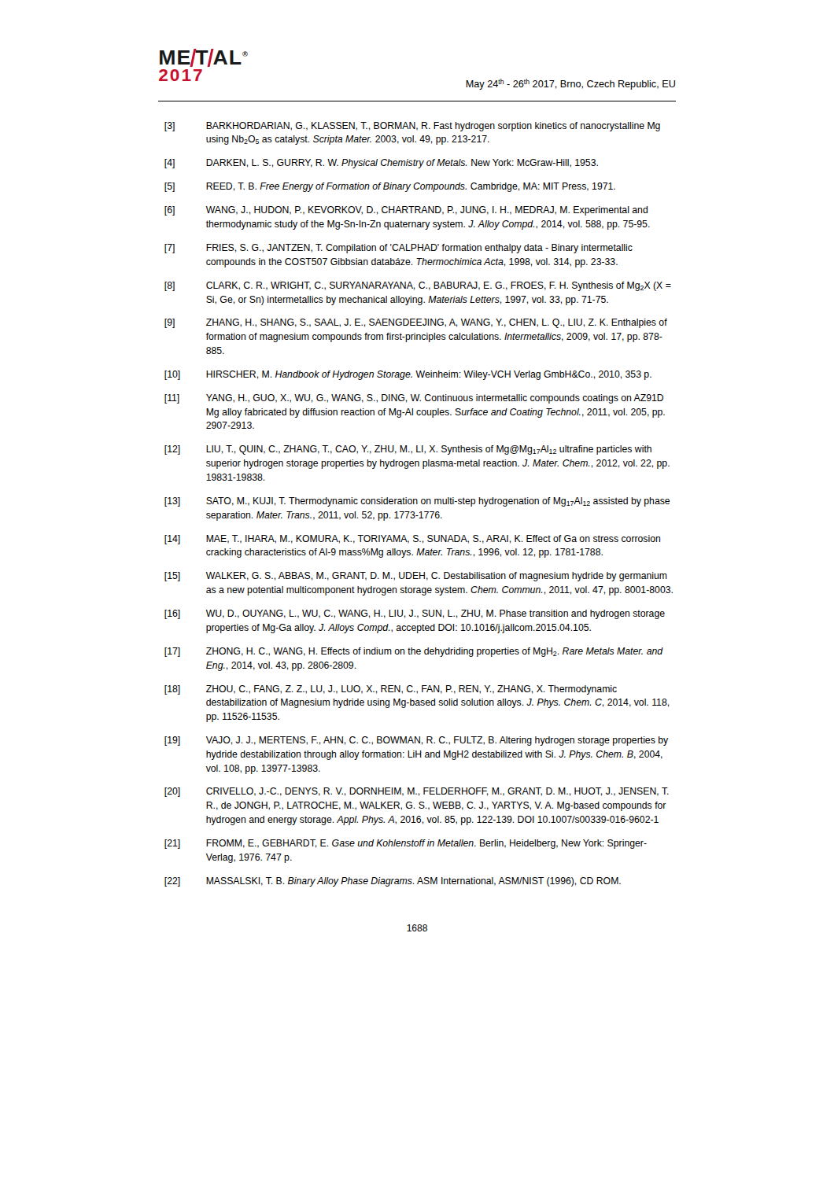ME T AL®
2017
May 24th - 26th 2017, Brno, Czech Republic, EU
[3] BARKHORDARIAN, G., KLASSEN, T., BORMAN, R. Fast hydrogen sorption kinetics of nanocrystalline Mg using Nb2O5 as catalyst. Scripta Mater. 2003, vol. 49, pp. 213-217.
[4] DARKEN, L. S., GURRY, R. W. Physical Chemistry of Metals. New York: McGraw-Hill, 1953.
[5] REED, T. B. Free Energy of Formation of Binary Compounds. Cambridge, MA: MIT Press, 1971.
[6] WANG, J., HUDON, P., KEVORKOV, D., CHARTRAND, P., JUNG, I. H., MEDRAJ, M. Experimental and thermodynamic study of the Mg-Sn-In-Zn quaternary system. J. Alloy Compd., 2014, vol. 588, pp. 75-95.
[7] FRIES, S. G., JANTZEN, T. Compilation of 'CALPHAD' formation enthalpy data - Binary intermetallic compounds in the COST507 Gibbsian databáze. Thermochimica Acta, 1998, vol. 314, pp. 23-33.
[8] CLARK, C. R., WRIGHT, C., SURYANARAYANA, C., BABURAJ, E. G., FROES, F. H. Synthesis of Mg2X (X = Si, Ge, or Sn) intermetallics by mechanical alloying. Materials Letters, 1997, vol. 33, pp. 71-75.
[9] ZHANG, H., SHANG, S., SAAL, J. E., SAENGDEEJING, A, WANG, Y., CHEN, L. Q., LIU, Z. K. Enthalpies of formation of magnesium compounds from first-principles calculations. Intermetallics, 2009, vol. 17, pp. 878-885.
[10] HIRSCHER, M. Handbook of Hydrogen Storage. Weinheim: Wiley-VCH Verlag GmbH&Co., 2010, 353 p.
[11] YANG, H., GUO, X., WU, G., WANG, S., DING, W. Continuous intermetallic compounds coatings on AZ91D Mg alloy fabricated by diffusion reaction of Mg-Al couples. Surface and Coating Technol., 2011, vol. 205, pp. 2907-2913.
[12] LIU, T., QUIN, C., ZHANG, T., CAO, Y., ZHU, M., LI, X. Synthesis of Mg@Mg17Al12 ultrafine particles with superior hydrogen storage properties by hydrogen plasma-metal reaction. J. Mater. Chem., 2012, vol. 22, pp. 19831-19838.
[13] SATO, M., KUJI, T. Thermodynamic consideration on multi-step hydrogenation of Mg17Al12 assisted by phase separation. Mater. Trans., 2011, vol. 52, pp. 1773-1776.
[14] MAE, T., IHARA, M., KOMURA, K., TORIYAMA, S., SUNADA, S., ARAI, K. Effect of Ga on stress corrosion cracking characteristics of Al-9 mass%Mg alloys. Mater. Trans., 1996, vol. 12, pp. 1781-1788.
[15] WALKER, G. S., ABBAS, M., GRANT, D. M., UDEH, C. Destabilisation of magnesium hydride by germanium as a new potential multicomponent hydrogen storage system. Chem. Commun., 2011, vol. 47, pp. 8001-8003.
[16] WU, D., OUYANG, L., WU, C., WANG, H., LIU, J., SUN, L., ZHU, M. Phase transition and hydrogen storage properties of Mg-Ga alloy. J. Alloys Compd., accepted DOI: 10.1016/j.jallcom.2015.04.105.
[17] ZHONG, H. C., WANG, H. Effects of indium on the dehydriding properties of MgH2. Rare Metals Mater. and Eng., 2014, vol. 43, pp. 2806-2809.
[18] ZHOU, C., FANG, Z. Z., LU, J., LUO, X., REN, C., FAN, P., REN, Y., ZHANG, X. Thermodynamic destabilization of Magnesium hydride using Mg-based solid solution alloys. J. Phys. Chem. C, 2014, vol. 118, pp. 11526-11535.
[19] VAJO, J. J., MERTENS, F., AHN, C. C., BOWMAN, R. C., FULTZ, B. Altering hydrogen storage properties by hydride destabilization through alloy formation: LiH and MgH2 destabilized with Si. J. Phys. Chem. B, 2004, vol. 108, pp. 13977-13983.
[20] CRIVELLO, J.-C., DENYS, R. V., DORNHEIM, M., FELDERHOFF, M., GRANT, D. M., HUOT, J., JENSEN, T. R., de JONGH, P., LATROCHE, M., WALKER, G. S., WEBB, C. J., YARTYS, V. A. Mg-based compounds for hydrogen and energy storage. Appl. Phys. A, 2016, vol. 85, pp. 122-139. DOI 10.1007/s00339-016-9602-1
[21] FROMM, E., GEBHARDT, E. Gase und Kohlenstoff in Metallen. Berlin, Heidelberg, New York: Springer-Verlag, 1976. 747 p.
[22] MASSALSKI, T. B. Binary Alloy Phase Diagrams. ASM International, ASM/NIST (1996), CD ROM.
1688